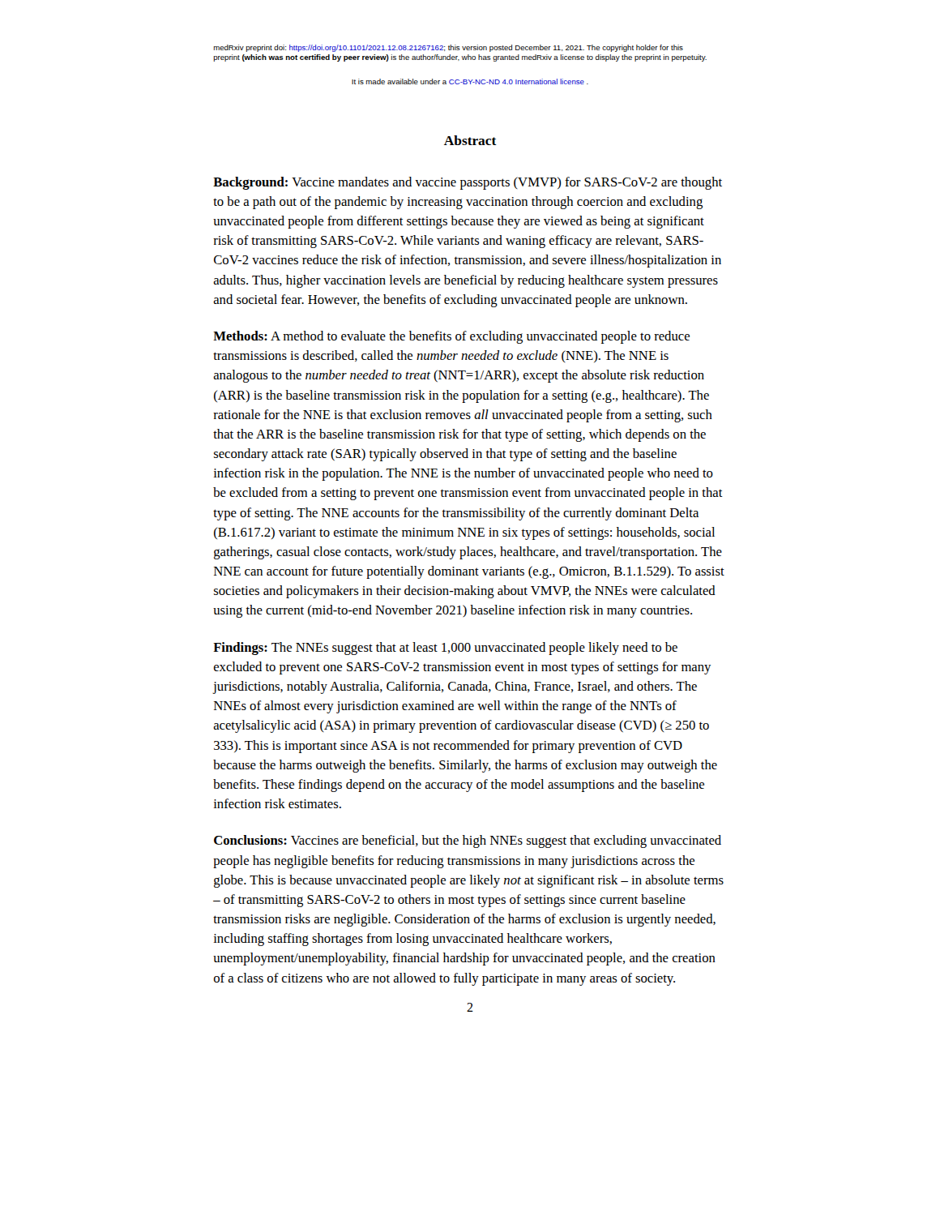medRxiv preprint doi: https://doi.org/10.1101/2021.12.08.21267162; this version posted December 11, 2021. The copyright holder for this
preprint (which was not certified by peer review) is the author/funder, who has granted medRxiv a license to display the preprint in perpetuity.
It is made available under a CC-BY-NC-ND 4.0 International license .
Abstract
Background: Vaccine mandates and vaccine passports (VMVP) for SARS-CoV-2 are thought to be a path out of the pandemic by increasing vaccination through coercion and excluding unvaccinated people from different settings because they are viewed as being at significant risk of transmitting SARS-CoV-2. While variants and waning efficacy are relevant, SARS-CoV-2 vaccines reduce the risk of infection, transmission, and severe illness/hospitalization in adults. Thus, higher vaccination levels are beneficial by reducing healthcare system pressures and societal fear. However, the benefits of excluding unvaccinated people are unknown.
Methods: A method to evaluate the benefits of excluding unvaccinated people to reduce transmissions is described, called the number needed to exclude (NNE). The NNE is analogous to the number needed to treat (NNT=1/ARR), except the absolute risk reduction (ARR) is the baseline transmission risk in the population for a setting (e.g., healthcare). The rationale for the NNE is that exclusion removes all unvaccinated people from a setting, such that the ARR is the baseline transmission risk for that type of setting, which depends on the secondary attack rate (SAR) typically observed in that type of setting and the baseline infection risk in the population. The NNE is the number of unvaccinated people who need to be excluded from a setting to prevent one transmission event from unvaccinated people in that type of setting. The NNE accounts for the transmissibility of the currently dominant Delta (B.1.617.2) variant to estimate the minimum NNE in six types of settings: households, social gatherings, casual close contacts, work/study places, healthcare, and travel/transportation. The NNE can account for future potentially dominant variants (e.g., Omicron, B.1.1.529). To assist societies and policymakers in their decision-making about VMVP, the NNEs were calculated using the current (mid-to-end November 2021) baseline infection risk in many countries.
Findings: The NNEs suggest that at least 1,000 unvaccinated people likely need to be excluded to prevent one SARS-CoV-2 transmission event in most types of settings for many jurisdictions, notably Australia, California, Canada, China, France, Israel, and others. The NNEs of almost every jurisdiction examined are well within the range of the NNTs of acetylsalicylic acid (ASA) in primary prevention of cardiovascular disease (CVD) (≥ 250 to 333). This is important since ASA is not recommended for primary prevention of CVD because the harms outweigh the benefits. Similarly, the harms of exclusion may outweigh the benefits. These findings depend on the accuracy of the model assumptions and the baseline infection risk estimates.
Conclusions: Vaccines are beneficial, but the high NNEs suggest that excluding unvaccinated people has negligible benefits for reducing transmissions in many jurisdictions across the globe. This is because unvaccinated people are likely not at significant risk – in absolute terms – of transmitting SARS-CoV-2 to others in most types of settings since current baseline transmission risks are negligible. Consideration of the harms of exclusion is urgently needed, including staffing shortages from losing unvaccinated healthcare workers, unemployment/unemployability, financial hardship for unvaccinated people, and the creation of a class of citizens who are not allowed to fully participate in many areas of society.
2